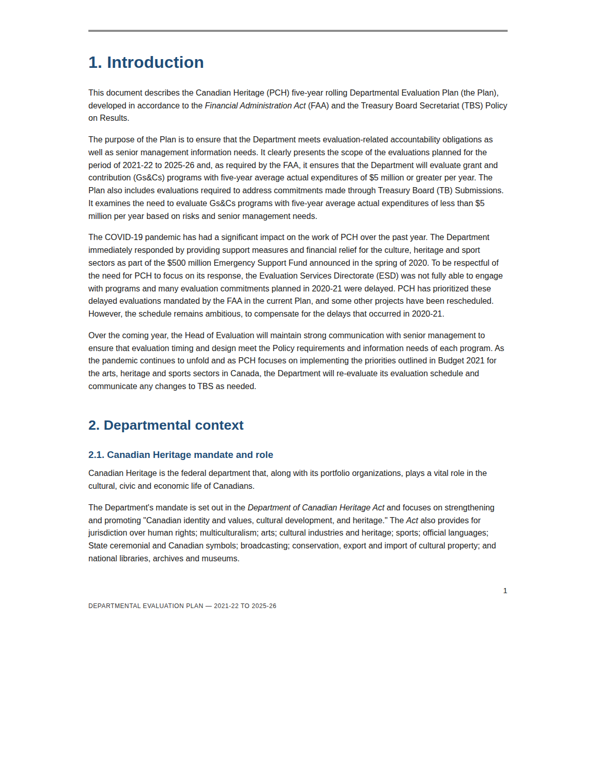1. Introduction
This document describes the Canadian Heritage (PCH) five-year rolling Departmental Evaluation Plan (the Plan), developed in accordance to the Financial Administration Act (FAA) and the Treasury Board Secretariat (TBS) Policy on Results.
The purpose of the Plan is to ensure that the Department meets evaluation-related accountability obligations as well as senior management information needs. It clearly presents the scope of the evaluations planned for the period of 2021-22 to 2025-26 and, as required by the FAA, it ensures that the Department will evaluate grant and contribution (Gs&Cs) programs with five-year average actual expenditures of $5 million or greater per year. The Plan also includes evaluations required to address commitments made through Treasury Board (TB) Submissions. It examines the need to evaluate Gs&Cs programs with five-year average actual expenditures of less than $5 million per year based on risks and senior management needs.
The COVID-19 pandemic has had a significant impact on the work of PCH over the past year. The Department immediately responded by providing support measures and financial relief for the culture, heritage and sport sectors as part of the $500 million Emergency Support Fund announced in the spring of 2020. To be respectful of the need for PCH to focus on its response, the Evaluation Services Directorate (ESD) was not fully able to engage with programs and many evaluation commitments planned in 2020-21 were delayed. PCH has prioritized these delayed evaluations mandated by the FAA in the current Plan, and some other projects have been rescheduled. However, the schedule remains ambitious, to compensate for the delays that occurred in 2020-21.
Over the coming year, the Head of Evaluation will maintain strong communication with senior management to ensure that evaluation timing and design meet the Policy requirements and information needs of each program. As the pandemic continues to unfold and as PCH focuses on implementing the priorities outlined in Budget 2021 for the arts, heritage and sports sectors in Canada, the Department will re-evaluate its evaluation schedule and communicate any changes to TBS as needed.
2. Departmental context
2.1. Canadian Heritage mandate and role
Canadian Heritage is the federal department that, along with its portfolio organizations, plays a vital role in the cultural, civic and economic life of Canadians.
The Department's mandate is set out in the Department of Canadian Heritage Act and focuses on strengthening and promoting "Canadian identity and values, cultural development, and heritage." The Act also provides for jurisdiction over human rights; multiculturalism; arts; cultural industries and heritage; sports; official languages; State ceremonial and Canadian symbols; broadcasting; conservation, export and import of cultural property; and national libraries, archives and museums.
1
DEPARTMENTAL EVALUATION PLAN — 2021-22 TO 2025-26